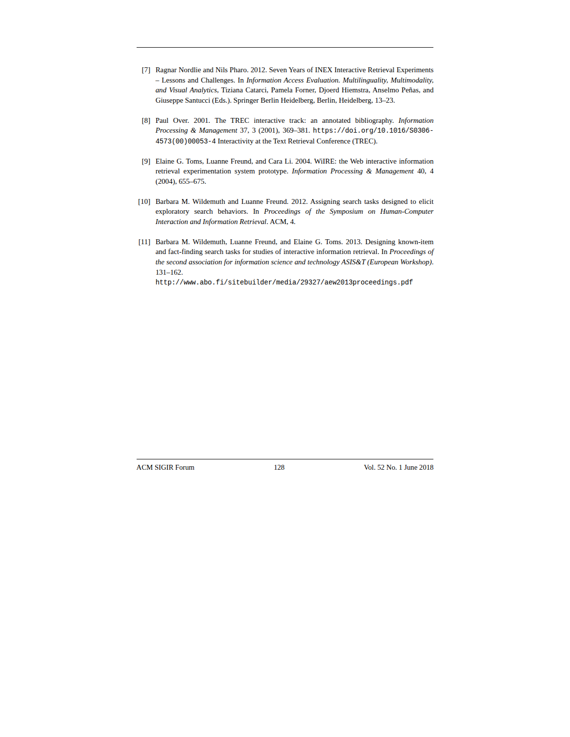[7] Ragnar Nordlie and Nils Pharo. 2012. Seven Years of INEX Interactive Retrieval Experiments – Lessons and Challenges. In Information Access Evaluation. Multilinguality, Multimodality, and Visual Analytics, Tiziana Catarci, Pamela Forner, Djoerd Hiemstra, Anselmo Peñas, and Giuseppe Santucci (Eds.). Springer Berlin Heidelberg, Berlin, Heidelberg, 13–23.
[8] Paul Over. 2001. The TREC interactive track: an annotated bibliography. Information Processing & Management 37, 3 (2001), 369–381. https://doi.org/10.1016/S0306-4573(00)00053-4 Interactivity at the Text Retrieval Conference (TREC).
[9] Elaine G. Toms, Luanne Freund, and Cara Li. 2004. WiIRE: the Web interactive information retrieval experimentation system prototype. Information Processing & Management 40, 4 (2004), 655–675.
[10] Barbara M. Wildemuth and Luanne Freund. 2012. Assigning search tasks designed to elicit exploratory search behaviors. In Proceedings of the Symposium on Human-Computer Interaction and Information Retrieval. ACM, 4.
[11] Barbara M. Wildemuth, Luanne Freund, and Elaine G. Toms. 2013. Designing known-item and fact-finding search tasks for studies of interactive information retrieval. In Proceedings of the second association for information science and technology ASIS&T (European Workshop). 131–162. http://www.abo.fi/sitebuilder/media/29327/aew2013proceedings.pdf
ACM SIGIR Forum 128 Vol. 52 No. 1 June 2018